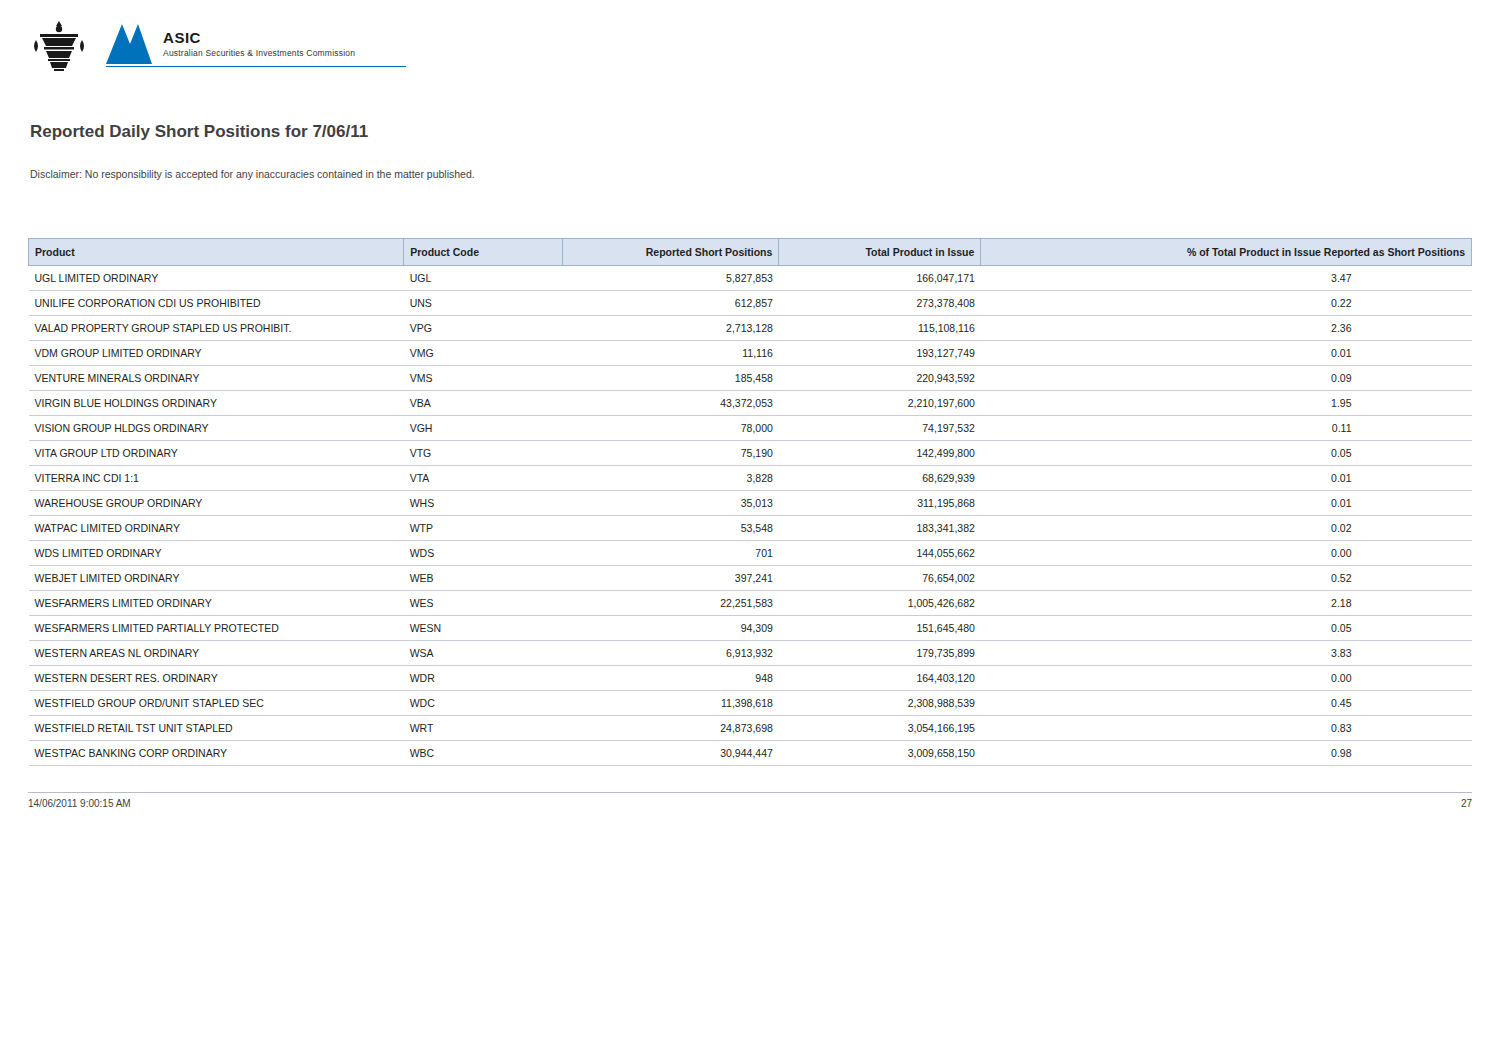ASIC
Australian Securities & Investments Commission
Reported Daily Short Positions for 7/06/11
Disclaimer: No responsibility is accepted for any inaccuracies contained in the matter published.
| Product | Product Code | Reported Short Positions | Total Product in Issue | % of Total Product in Issue Reported as Short Positions |
| --- | --- | --- | --- | --- |
| UGL LIMITED ORDINARY | UGL | 5,827,853 | 166,047,171 | 3.47 |
| UNILIFE CORPORATION CDI US PROHIBITED | UNS | 612,857 | 273,378,408 | 0.22 |
| VALAD PROPERTY GROUP STAPLED US PROHIBIT. | VPG | 2,713,128 | 115,108,116 | 2.36 |
| VDM GROUP LIMITED ORDINARY | VMG | 11,116 | 193,127,749 | 0.01 |
| VENTURE MINERALS ORDINARY | VMS | 185,458 | 220,943,592 | 0.09 |
| VIRGIN BLUE HOLDINGS ORDINARY | VBA | 43,372,053 | 2,210,197,600 | 1.95 |
| VISION GROUP HLDGS ORDINARY | VGH | 78,000 | 74,197,532 | 0.11 |
| VITA GROUP LTD ORDINARY | VTG | 75,190 | 142,499,800 | 0.05 |
| VITERRA INC CDI 1:1 | VTA | 3,828 | 68,629,939 | 0.01 |
| WAREHOUSE GROUP ORDINARY | WHS | 35,013 | 311,195,868 | 0.01 |
| WATPAC LIMITED ORDINARY | WTP | 53,548 | 183,341,382 | 0.02 |
| WDS LIMITED ORDINARY | WDS | 701 | 144,055,662 | 0.00 |
| WEBJET LIMITED ORDINARY | WEB | 397,241 | 76,654,002 | 0.52 |
| WESFARMERS LIMITED ORDINARY | WES | 22,251,583 | 1,005,426,682 | 2.18 |
| WESFARMERS LIMITED PARTIALLY PROTECTED | WESN | 94,309 | 151,645,480 | 0.05 |
| WESTERN AREAS NL ORDINARY | WSA | 6,913,932 | 179,735,899 | 3.83 |
| WESTERN DESERT RES. ORDINARY | WDR | 948 | 164,403,120 | 0.00 |
| WESTFIELD GROUP ORD/UNIT STAPLED SEC | WDC | 11,398,618 | 2,308,988,539 | 0.45 |
| WESTFIELD RETAIL TST UNIT STAPLED | WRT | 24,873,698 | 3,054,166,195 | 0.83 |
| WESTPAC BANKING CORP ORDINARY | WBC | 30,944,447 | 3,009,658,150 | 0.98 |
14/06/2011 9:00:15 AM 27